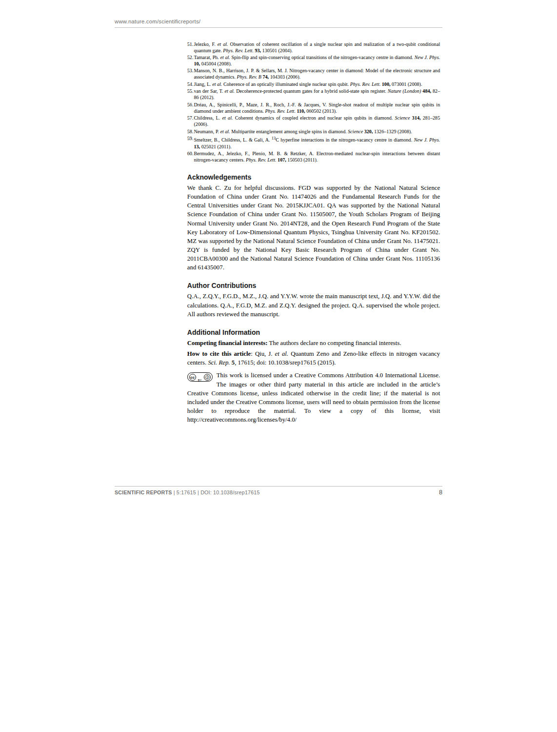www.nature.com/scientificreports/
51. Jelezko, F. et al. Observation of coherent oscillation of a single nuclear spin and realization of a two-qubit conditional quantum gate. Phys. Rev. Lett. 93, 130501 (2004).
52. Tamarat, Ph. et al. Spin-flip and spin-conserving optical transitions of the nitrogen-vacancy centre in diamond. New J. Phys. 10, 045004 (2008).
53. Manson, N. B., Harrison, J. P. & Sellars, M. J. Nitrogen-vacancy center in diamond: Model of the electronic structure and associated dynamics. Phys. Rev. B 74, 104303 (2006).
54. Jiang, L. et al. Coherence of an optically illuminated single nuclear spin qubit. Phys. Rev. Lett. 100, 073001 (2008).
55. van der Sar, T. et al. Decoherence-protected quantum gates for a hybrid solid-state spin register. Nature (London) 484, 82–86 (2012).
56. Dréau, A., Spinicelli, P., Maze, J. R., Roch, J.-F. & Jacques, V. Single-shot readout of multiple nuclear spin qubits in diamond under ambient conditions. Phys. Rev. Lett. 110, 060502 (2013).
57. Childress, L. et al. Coherent dynamics of coupled electron and nuclear spin qubits in diamond. Science 314, 281–285 (2006).
58. Neumann, P. et al. Multipartite entanglement among single spins in diamond. Science 320, 1326–1329 (2008).
59. Smeltzer, B., Childress, L. & Gali, A. 13C hyperfine interactions in the nitrogen-vacancy centre in diamond. New J. Phys. 13, 025021 (2011).
60. Bermudez, A., Jelezko, F., Plenio, M. B. & Retzker, A. Electron-mediated nuclear-spin interactions between distant nitrogen-vacancy centers. Phys. Rev. Lett. 107, 150503 (2011).
Acknowledgements
We thank C. Zu for helpful discussions. FGD was supported by the National Natural Science Foundation of China under Grant No. 11474026 and the Fundamental Research Funds for the Central Universities under Grant No. 2015KJJCA01. QA was supported by the National Natural Science Foundation of China under Grant No. 11505007, the Youth Scholars Program of Beijing Normal University under Grant No. 2014NT28, and the Open Research Fund Program of the State Key Laboratory of Low-Dimensional Quantum Physics, Tsinghua University Grant No. KF201502. MZ was supported by the National Natural Science Foundation of China under Grant No. 11475021. ZQY is funded by the National Key Basic Research Program of China under Grant No. 2011CBA00300 and the National Natural Science Foundation of China under Grant Nos. 11105136 and 61435007.
Author Contributions
Q.A., Z.Q.Y., F.G.D., M.Z., J.Q. and Y.Y.W. wrote the main manuscript text, J.Q. and Y.Y.W. did the calculations. Q.A., F.G.D, M.Z. and Z.Q.Y. designed the project. Q.A. supervised the whole project. All authors reviewed the manuscript.
Additional Information
Competing financial interests: The authors declare no competing financial interests.
How to cite this article: Qiu, J. et al. Quantum Zeno and Zeno-like effects in nitrogen vacancy centers. Sci. Rep. 5, 17615; doi: 10.1038/srep17615 (2015).
cc ⓘ BY
This work is licensed under a Creative Commons Attribution 4.0 International License. The images or other third party material in this article are included in the article’s Creative Commons license, unless indicated otherwise in the credit line; if the material is not included under the Creative Commons license, users will need to obtain permission from the license holder to reproduce the material. To view a copy of this license, visit http://creativecommons.org/licenses/by/4.0/
SCIENTIFIC REPORTS | 5:17615 | DOI: 10.1038/srep17615
8